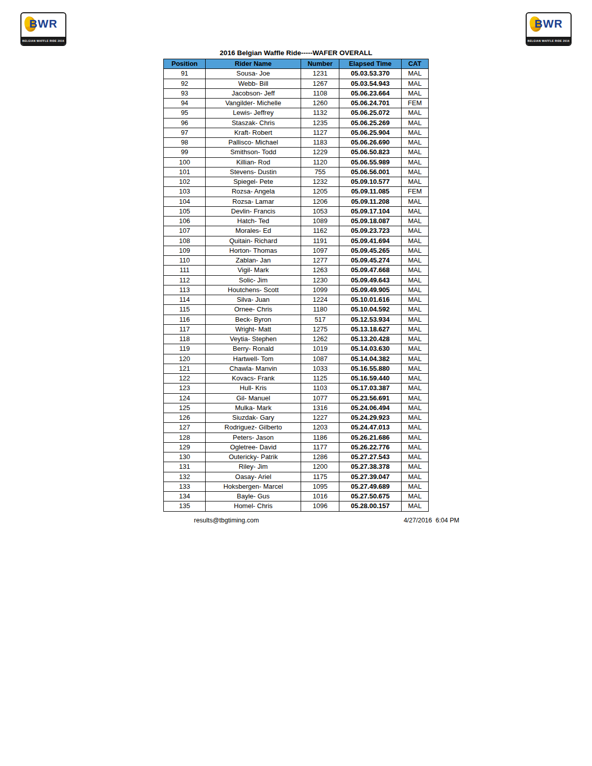BWR
BELGIAN WAFFLE RIDE 2016
BWR
BELGIAN WAFFLE RIDE 2016
2016 Belgian Waffle Ride-----WAFER OVERALL
| Position | Rider Name | Number | Elapsed Time | CAT |
| --- | --- | --- | --- | --- |
| 91 | Sousa- Joe | 1231 | 05.03.53.370 | MAL |
| 92 | Webb- Bill | 1267 | 05.03.54.943 | MAL |
| 93 | Jacobson- Jeff | 1108 | 05.06.23.664 | MAL |
| 94 | Vangilder- Michelle | 1260 | 05.06.24.701 | FEM |
| 95 | Lewis- Jeffrey | 1132 | 05.06.25.072 | MAL |
| 96 | Staszak- Chris | 1235 | 05.06.25.269 | MAL |
| 97 | Kraft- Robert | 1127 | 05.06.25.904 | MAL |
| 98 | Pallisco- Michael | 1183 | 05.06.26.690 | MAL |
| 99 | Smithson- Todd | 1229 | 05.06.50.823 | MAL |
| 100 | Killian- Rod | 1120 | 05.06.55.989 | MAL |
| 101 | Stevens- Dustin | 755 | 05.06.56.001 | MAL |
| 102 | Spiegel- Pete | 1232 | 05.09.10.577 | MAL |
| 103 | Rozsa- Angela | 1205 | 05.09.11.085 | FEM |
| 104 | Rozsa- Lamar | 1206 | 05.09.11.208 | MAL |
| 105 | Devlin- Francis | 1053 | 05.09.17.104 | MAL |
| 106 | Hatch- Ted | 1089 | 05.09.18.087 | MAL |
| 107 | Morales- Ed | 1162 | 05.09.23.723 | MAL |
| 108 | Quitain- Richard | 1191 | 05.09.41.694 | MAL |
| 109 | Horton- Thomas | 1097 | 05.09.45.265 | MAL |
| 110 | Zablan- Jan | 1277 | 05.09.45.274 | MAL |
| 111 | Vigil- Mark | 1263 | 05.09.47.668 | MAL |
| 112 | Solic- Jim | 1230 | 05.09.49.643 | MAL |
| 113 | Houtchens- Scott | 1099 | 05.09.49.905 | MAL |
| 114 | Silva- Juan | 1224 | 05.10.01.616 | MAL |
| 115 | Ornee- Chris | 1180 | 05.10.04.592 | MAL |
| 116 | Beck- Byron | 517 | 05.12.53.934 | MAL |
| 117 | Wright- Matt | 1275 | 05.13.18.627 | MAL |
| 118 | Veytia- Stephen | 1262 | 05.13.20.428 | MAL |
| 119 | Berry- Ronald | 1019 | 05.14.03.630 | MAL |
| 120 | Hartwell- Tom | 1087 | 05.14.04.382 | MAL |
| 121 | Chawla- Manvin | 1033 | 05.16.55.880 | MAL |
| 122 | Kovacs- Frank | 1125 | 05.16.59.440 | MAL |
| 123 | Hull- Kris | 1103 | 05.17.03.387 | MAL |
| 124 | Gil- Manuel | 1077 | 05.23.56.691 | MAL |
| 125 | Mulka- Mark | 1316 | 05.24.06.494 | MAL |
| 126 | Siuzdak- Gary | 1227 | 05.24.29.923 | MAL |
| 127 | Rodriguez- Gilberto | 1203 | 05.24.47.013 | MAL |
| 128 | Peters- Jason | 1186 | 05.26.21.686 | MAL |
| 129 | Ogletree- David | 1177 | 05.26.22.776 | MAL |
| 130 | Outericky- Patrik | 1286 | 05.27.27.543 | MAL |
| 131 | Riley- Jim | 1200 | 05.27.38.378 | MAL |
| 132 | Oasay- Ariel | 1175 | 05.27.39.047 | MAL |
| 133 | Hoksbergen- Marcel | 1095 | 05.27.49.689 | MAL |
| 134 | Bayle- Gus | 1016 | 05.27.50.675 | MAL |
| 135 | Homel- Chris | 1096 | 05.28.00.157 | MAL |
results@tbgtiming.com
4/27/2016 6:04 PM